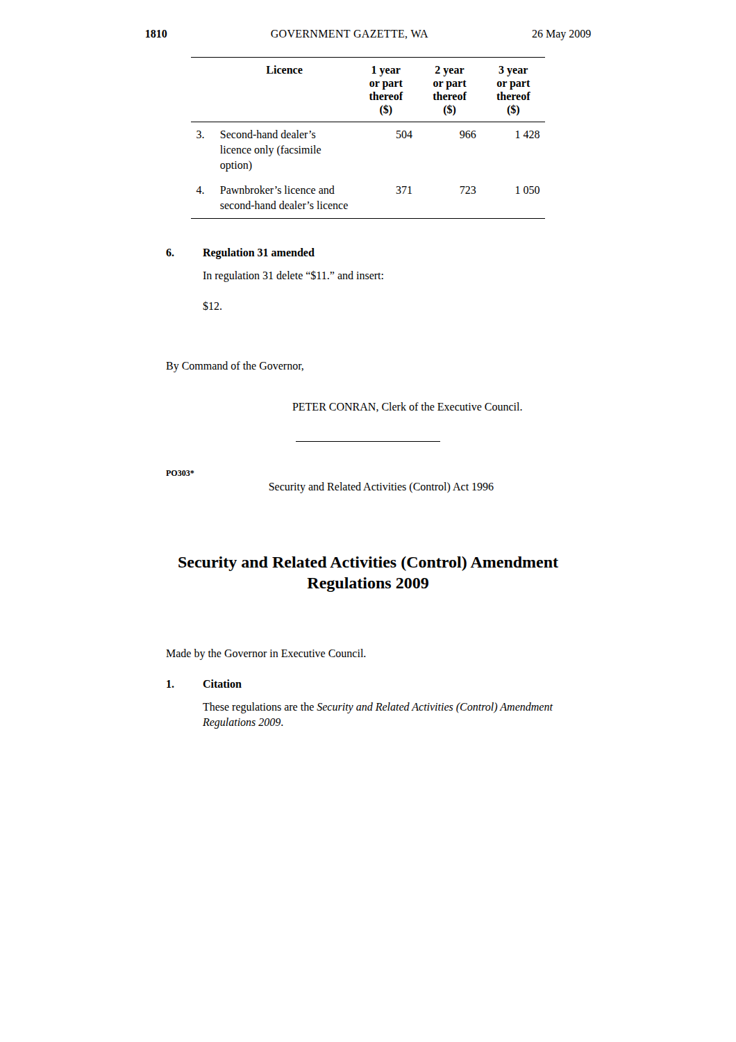1810 GOVERNMENT GAZETTE, WA 26 May 2009
| | Licence | 1 year or part thereof ($) | 2 year or part thereof ($) | 3 year or part thereof ($) |
| --- | --- | --- | --- | --- |
| 3. | Second-hand dealer’s licence only (facsimile option) | 504 | 966 | 1 428 |
| 4. | Pawnbroker’s licence and second-hand dealer’s licence | 371 | 723 | 1 050 |
6.
Regulation 31 amended
In regulation 31 delete “$11.” and insert:
$12.
By Command of the Governor,
PETER CONRAN, Clerk of the Executive Council.
PO303*
Security and Related Activities (Control) Act 1996
Security and Related Activities (Control) Amendment Regulations 2009
Made by the Governor in Executive Council.
1.
Citation
These regulations are the Security and Related Activities (Control) Amendment Regulations 2009.